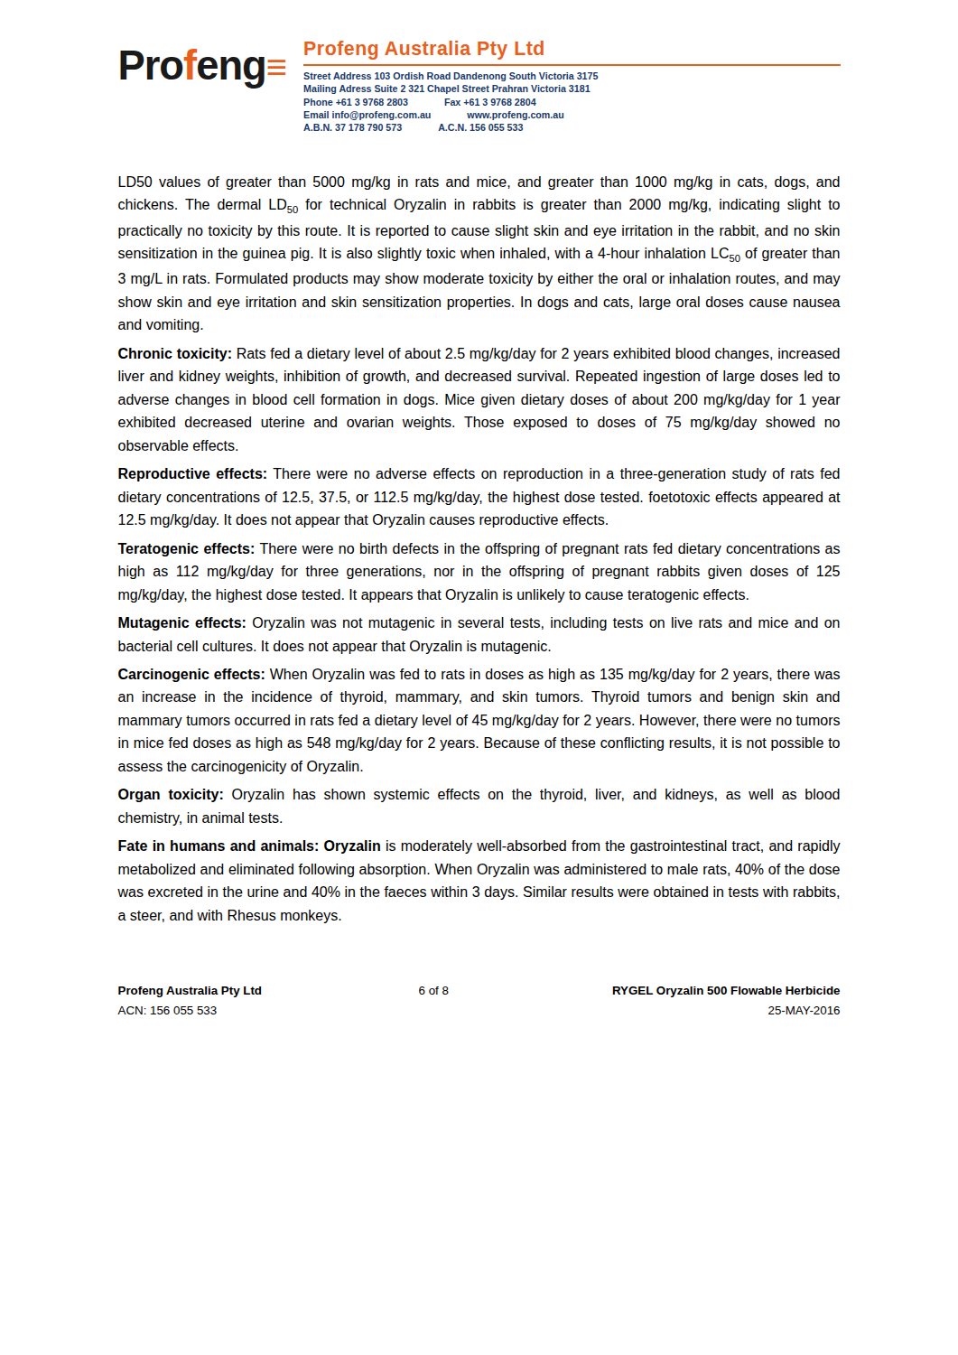Pro feng≡
Profeng Australia Pty Ltd
Street Address 103 Ordish Road Dandenong South Victoria 3175
Mailing Adress Suite 2 321 Chapel Street Prahran Victoria 3181
Phone +61 3 9768 2803 Fax +61 3 9768 2804
Email info@profeng.com.au www.profeng.com.au
A.B.N. 37 178 790 573 A.C.N. 156 055 533
LD50 values of greater than 5000 mg/kg in rats and mice, and greater than 1000 mg/kg in cats, dogs, and chickens. The dermal LD50 for technical Oryzalin in rabbits is greater than 2000 mg/kg, indicating slight to practically no toxicity by this route. It is reported to cause slight skin and eye irritation in the rabbit, and no skin sensitization in the guinea pig. It is also slightly toxic when inhaled, with a 4-hour inhalation LC50 of greater than 3 mg/L in rats. Formulated products may show moderate toxicity by either the oral or inhalation routes, and may show skin and eye irritation and skin sensitization properties. In dogs and cats, large oral doses cause nausea and vomiting.
Chronic toxicity: Rats fed a dietary level of about 2.5 mg/kg/day for 2 years exhibited blood changes, increased liver and kidney weights, inhibition of growth, and decreased survival. Repeated ingestion of large doses led to adverse changes in blood cell formation in dogs. Mice given dietary doses of about 200 mg/kg/day for 1 year exhibited decreased uterine and ovarian weights. Those exposed to doses of 75 mg/kg/day showed no observable effects.
Reproductive effects: There were no adverse effects on reproduction in a three-generation study of rats fed dietary concentrations of 12.5, 37.5, or 112.5 mg/kg/day, the highest dose tested. foetotoxic effects appeared at 12.5 mg/kg/day. It does not appear that Oryzalin causes reproductive effects.
Teratogenic effects: There were no birth defects in the offspring of pregnant rats fed dietary concentrations as high as 112 mg/kg/day for three generations, nor in the offspring of pregnant rabbits given doses of 125 mg/kg/day, the highest dose tested. It appears that Oryzalin is unlikely to cause teratogenic effects.
Mutagenic effects: Oryzalin was not mutagenic in several tests, including tests on live rats and mice and on bacterial cell cultures. It does not appear that Oryzalin is mutagenic.
Carcinogenic effects: When Oryzalin was fed to rats in doses as high as 135 mg/kg/day for 2 years, there was an increase in the incidence of thyroid, mammary, and skin tumors. Thyroid tumors and benign skin and mammary tumors occurred in rats fed a dietary level of 45 mg/kg/day for 2 years. However, there were no tumors in mice fed doses as high as 548 mg/kg/day for 2 years. Because of these conflicting results, it is not possible to assess the carcinogenicity of Oryzalin.
Organ toxicity: Oryzalin has shown systemic effects on the thyroid, liver, and kidneys, as well as blood chemistry, in animal tests.
Fate in humans and animals: Oryzalin is moderately well-absorbed from the gastrointestinal tract, and rapidly metabolized and eliminated following absorption. When Oryzalin was administered to male rats, 40% of the dose was excreted in the urine and 40% in the faeces within 3 days. Similar results were obtained in tests with rabbits, a steer, and with Rhesus monkeys.
Profeng Australia Pty Ltd
6 of 8
RYGEL Oryzalin 500 Flowable Herbicide
ACN: 156 055 533
25-MAY-2016